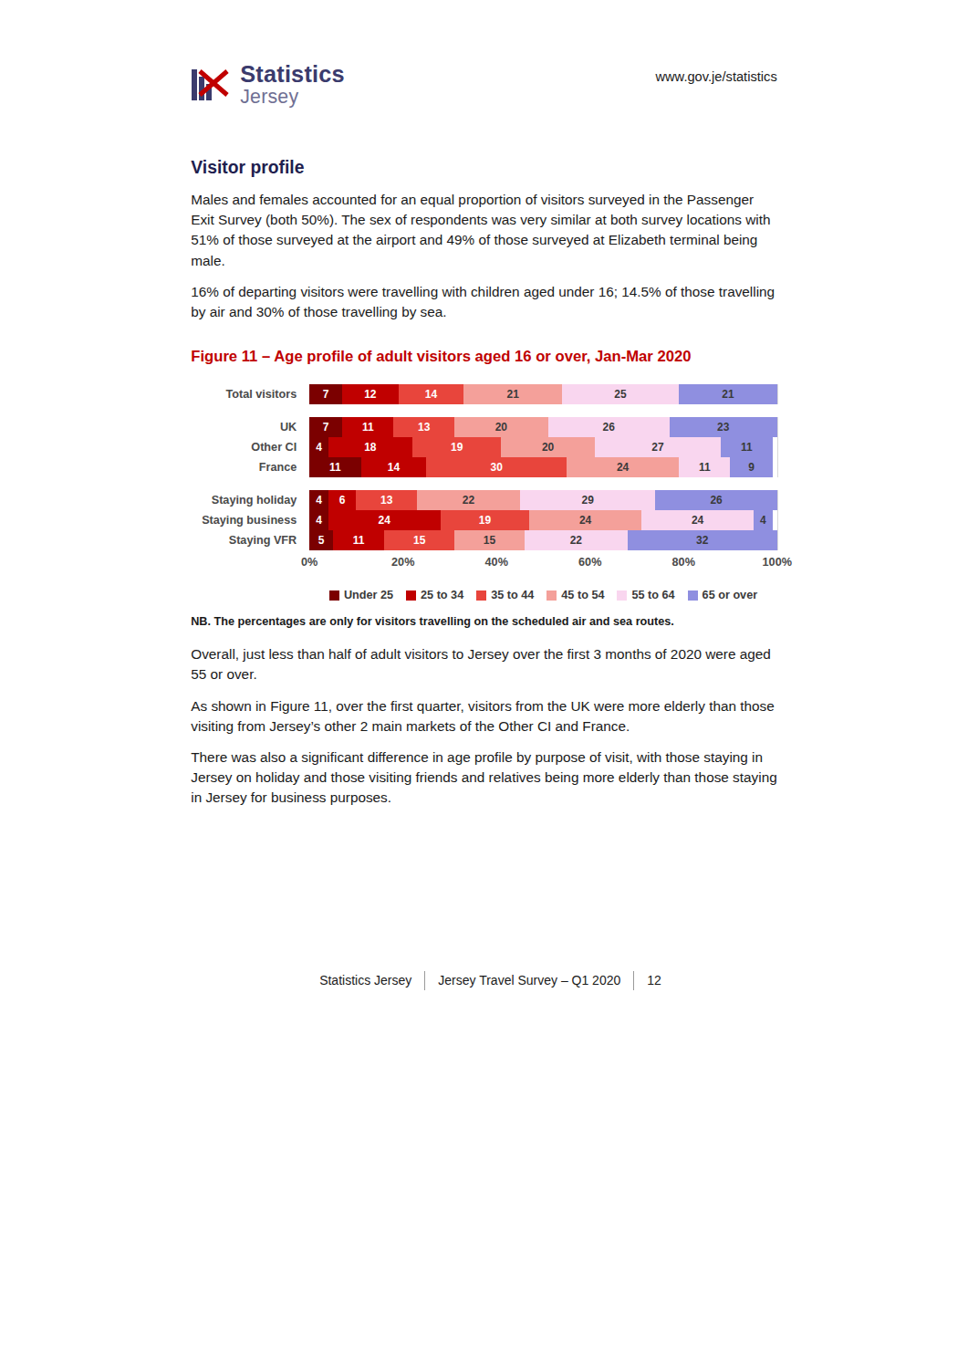StatisticsJersey
www.gov.je/statistics
Visitor profile
Males and females accounted for an equal proportion of visitors surveyed in the Passenger Exit Survey (both 50%). The sex of respondents was very similar at both survey locations with 51% of those surveyed at the airport and 49% of those surveyed at Elizabeth terminal being male.
16% of departing visitors were travelling with children aged under 16; 14.5% of those travelling by air and 30% of those travelling by sea.
Figure 11 – Age profile of adult visitors aged 16 or over, Jan-Mar 2020
Total visitors
7
12
14
21
25
21
UK
7
11
13
20
26
23
Other CI
4
18
19
20
27
11
France
11
14
30
24
11
9
Staying holiday
4
6
13
22
29
26
Staying business
4
24
19
24
24
4
Staying VFR
5
11
15
15
22
32
0% 20% 40% 60% 80% 100%
Under 25 25 to 34 35 to 44 45 to 54 55 to 64 65 or over
NB. The percentages are only for visitors travelling on the scheduled air and sea routes.
Overall, just less than half of adult visitors to Jersey over the first 3 months of 2020 were aged 55 or over.
As shown in Figure 11, over the first quarter, visitors from the UK were more elderly than those visiting from Jersey’s other 2 main markets of the Other CI and France.
There was also a significant difference in age profile by purpose of visit, with those staying in Jersey on holiday and those visiting friends and relatives being more elderly than those staying in Jersey for business purposes.
Statistics Jersey
Jersey Travel Survey – Q1 2020
12